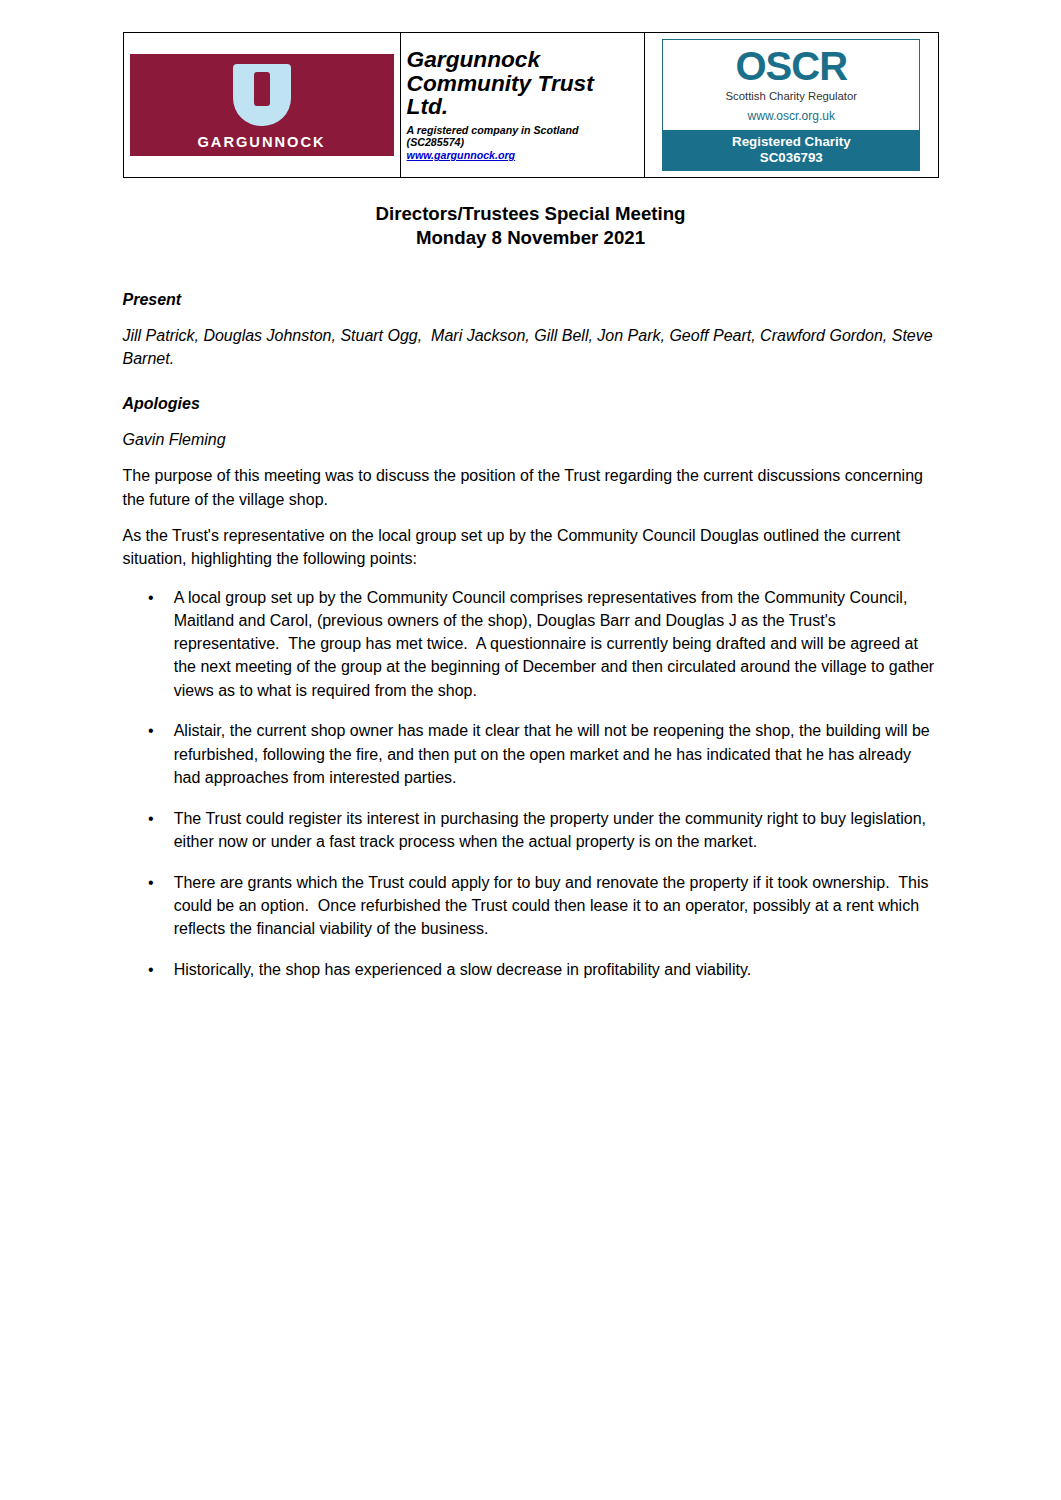| GARGUNNOCK | Gargunnock Community Trust Ltd. A registered company in Scotland (SC285574) www.gargunnock.org | OSCR Scottish Charity Regulator www.oscr.org.uk Registered Charity SC036793 |
Directors/Trustees Special Meeting
Monday 8 November 2021
Present
Jill Patrick, Douglas Johnston, Stuart Ogg, Mari Jackson, Gill Bell, Jon Park, Geoff Peart, Crawford Gordon, Steve Barnet.
Apologies
Gavin Fleming
The purpose of this meeting was to discuss the position of the Trust regarding the current discussions concerning the future of the village shop.
As the Trust's representative on the local group set up by the Community Council Douglas outlined the current situation, highlighting the following points:
A local group set up by the Community Council comprises representatives from the Community Council, Maitland and Carol, (previous owners of the shop), Douglas Barr and Douglas J as the Trust's representative. The group has met twice. A questionnaire is currently being drafted and will be agreed at the next meeting of the group at the beginning of December and then circulated around the village to gather views as to what is required from the shop.
Alistair, the current shop owner has made it clear that he will not be reopening the shop, the building will be refurbished, following the fire, and then put on the open market and he has indicated that he has already had approaches from interested parties.
The Trust could register its interest in purchasing the property under the community right to buy legislation, either now or under a fast track process when the actual property is on the market.
There are grants which the Trust could apply for to buy and renovate the property if it took ownership. This could be an option. Once refurbished the Trust could then lease it to an operator, possibly at a rent which reflects the financial viability of the business.
Historically, the shop has experienced a slow decrease in profitability and viability.